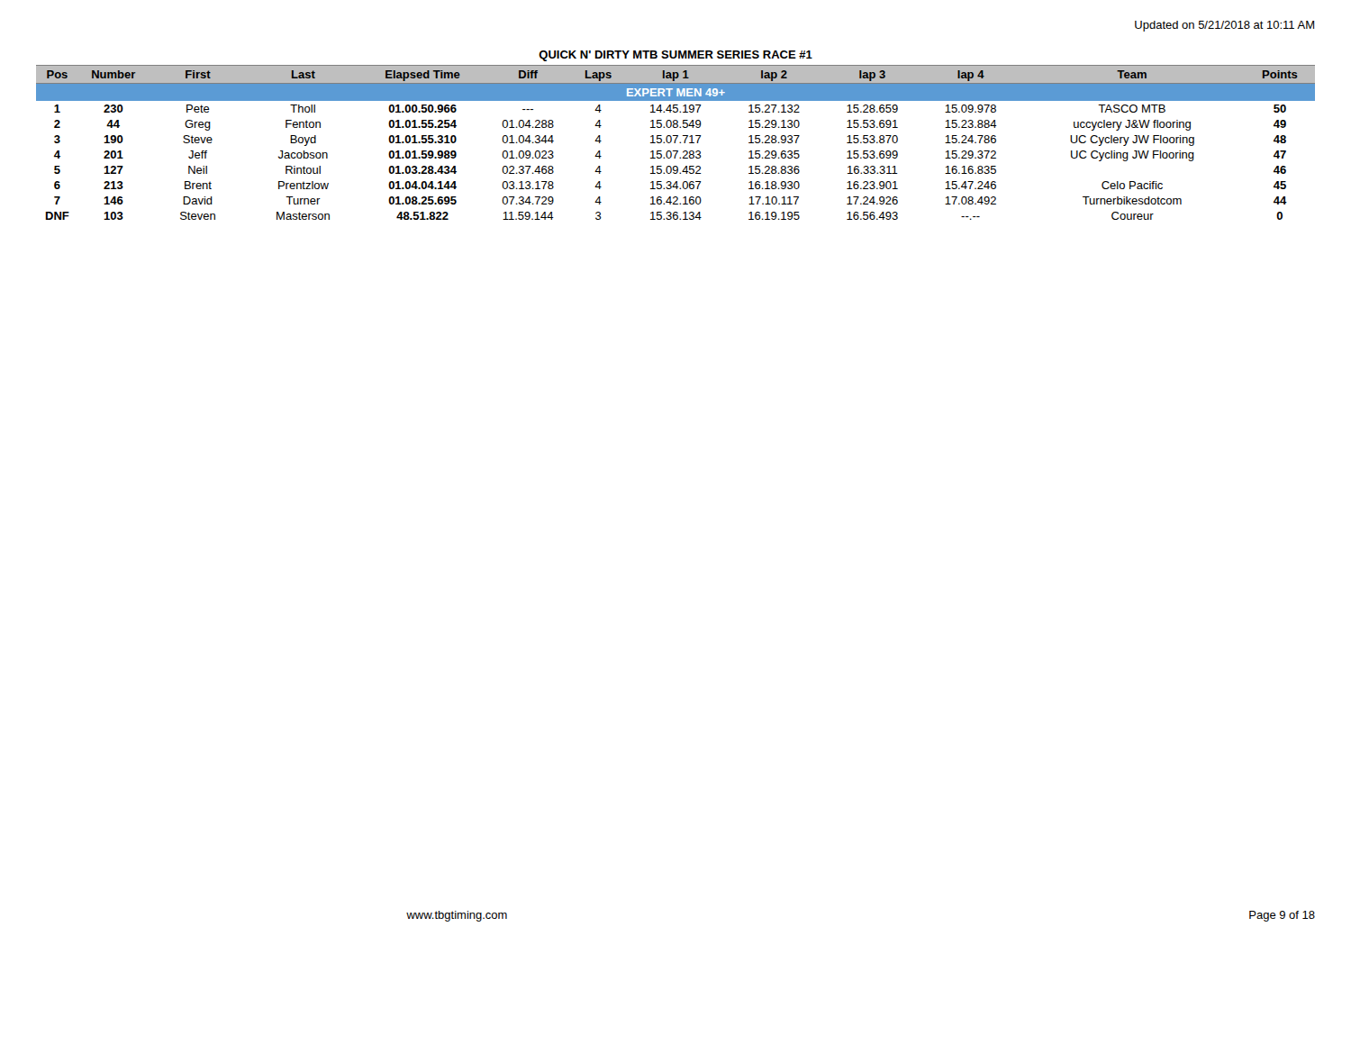Updated on 5/21/2018 at 10:11 AM
QUICK N' DIRTY MTB SUMMER SERIES RACE #1
| Pos | Number | First | Last | Elapsed Time | Diff | Laps | lap 1 | lap 2 | lap 3 | lap 4 | Team | Points |
| --- | --- | --- | --- | --- | --- | --- | --- | --- | --- | --- | --- | --- |
| EXPERT MEN 49+ |
| 1 | 230 | Pete | Tholl | 01.00.50.966 | --- | 4 | 14.45.197 | 15.27.132 | 15.28.659 | 15.09.978 | TASCO MTB | 50 |
| 2 | 44 | Greg | Fenton | 01.01.55.254 | 01.04.288 | 4 | 15.08.549 | 15.29.130 | 15.53.691 | 15.23.884 | uccyclery J&W flooring | 49 |
| 3 | 190 | Steve | Boyd | 01.01.55.310 | 01.04.344 | 4 | 15.07.717 | 15.28.937 | 15.53.870 | 15.24.786 | UC Cyclery JW Flooring | 48 |
| 4 | 201 | Jeff | Jacobson | 01.01.59.989 | 01.09.023 | 4 | 15.07.283 | 15.29.635 | 15.53.699 | 15.29.372 | UC Cycling JW Flooring | 47 |
| 5 | 127 | Neil | Rintoul | 01.03.28.434 | 02.37.468 | 4 | 15.09.452 | 15.28.836 | 16.33.311 | 16.16.835 | | 46 |
| 6 | 213 | Brent | Prentzlow | 01.04.04.144 | 03.13.178 | 4 | 15.34.067 | 16.18.930 | 16.23.901 | 15.47.246 | Celo Pacific | 45 |
| 7 | 146 | David | Turner | 01.08.25.695 | 07.34.729 | 4 | 16.42.160 | 17.10.117 | 17.24.926 | 17.08.492 | Turnerbikesdotcom | 44 |
| DNF | 103 | Steven | Masterson | 48.51.822 | 11.59.144 | 3 | 15.36.134 | 16.19.195 | 16.56.493 | --.-- | Coureur | 0 |
www.tbgtiming.com Page 9 of 18